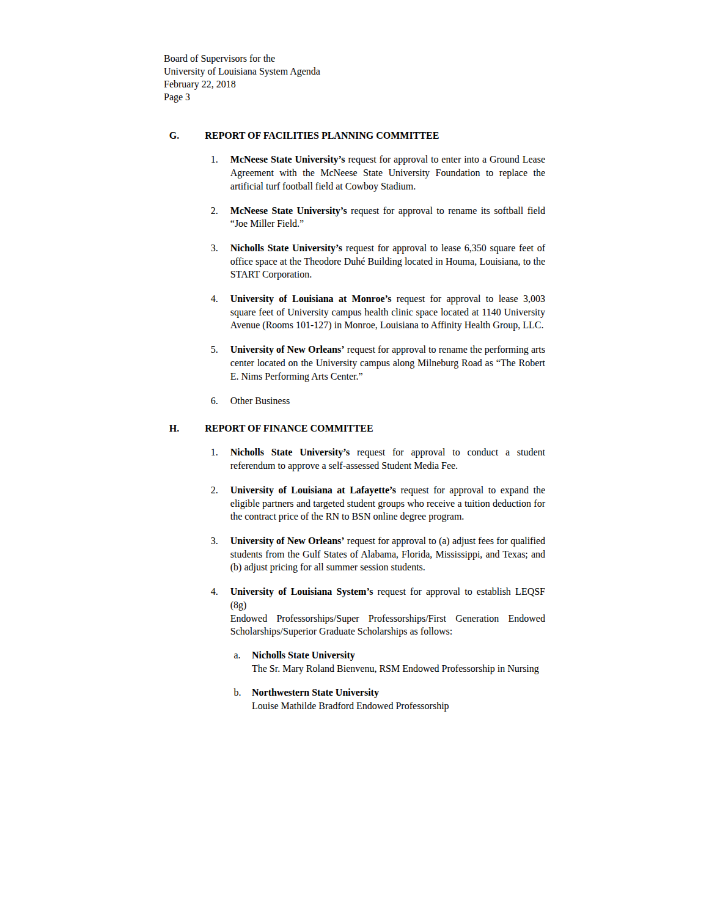Board of Supervisors for the
University of Louisiana System Agenda
February 22, 2018
Page 3
G.
REPORT OF FACILITIES PLANNING COMMITTEE
1. McNeese State University’s request for approval to enter into a Ground Lease Agreement with the McNeese State University Foundation to replace the artificial turf football field at Cowboy Stadium.
2. McNeese State University’s request for approval to rename its softball field “Joe Miller Field.”
3. Nicholls State University’s request for approval to lease 6,350 square feet of office space at the Theodore Duhé Building located in Houma, Louisiana, to the START Corporation.
4. University of Louisiana at Monroe’s request for approval to lease 3,003 square feet of University campus health clinic space located at 1140 University Avenue (Rooms 101-127) in Monroe, Louisiana to Affinity Health Group, LLC.
5. University of New Orleans’ request for approval to rename the performing arts center located on the University campus along Milneburg Road as “The Robert E. Nims Performing Arts Center.”
6. Other Business
H.
REPORT OF FINANCE COMMITTEE
1. Nicholls State University’s request for approval to conduct a student referendum to approve a self-assessed Student Media Fee.
2. University of Louisiana at Lafayette’s request for approval to expand the eligible partners and targeted student groups who receive a tuition deduction for the contract price of the RN to BSN online degree program.
3. University of New Orleans’ request for approval to (a) adjust fees for qualified students from the Gulf States of Alabama, Florida, Mississippi, and Texas; and (b) adjust pricing for all summer session students.
4. University of Louisiana System’s request for approval to establish LEQSF (8g) Endowed Professorships/Super Professorships/First Generation Endowed Scholarships/Superior Graduate Scholarships as follows:
a. Nicholls State University The Sr. Mary Roland Bienvenu, RSM Endowed Professorship in Nursing
b. Northwestern State University Louise Mathilde Bradford Endowed Professorship